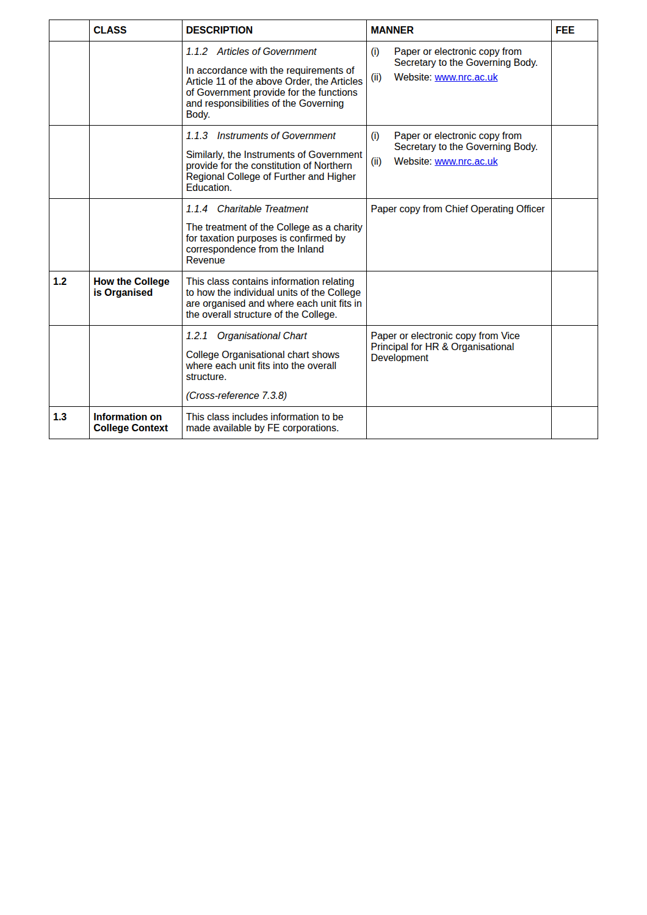| | CLASS | DESCRIPTION | MANNER | FEE |
| --- | --- | --- | --- | --- |
| | | 1.1.2 Articles of Government In accordance with the requirements of Article 11 of the above Order, the Articles of Government provide for the functions and responsibilities of the Governing Body. | (i) Paper or electronic copy from Secretary to the Governing Body. (ii) Website: www.nrc.ac.uk | |
| | | 1.1.3 Instruments of Government Similarly, the Instruments of Government provide for the constitution of Northern Regional College of Further and Higher Education. | (i) Paper or electronic copy from Secretary to the Governing Body. (ii) Website: www.nrc.ac.uk | |
| | | 1.1.4 Charitable Treatment The treatment of the College as a charity for taxation purposes is confirmed by correspondence from the Inland Revenue | Paper copy from Chief Operating Officer | |
| 1.2 | How the College is Organised | This class contains information relating to how the individual units of the College are organised and where each unit fits in the overall structure of the College. | | |
| | | 1.2.1 Organisational Chart College Organisational chart shows where each unit fits into the overall structure. (Cross-reference 7.3.8) | Paper or electronic copy from Vice Principal for HR & Organisational Development | |
| 1.3 | Information on College Context | This class includes information to be made available by FE corporations. | | |